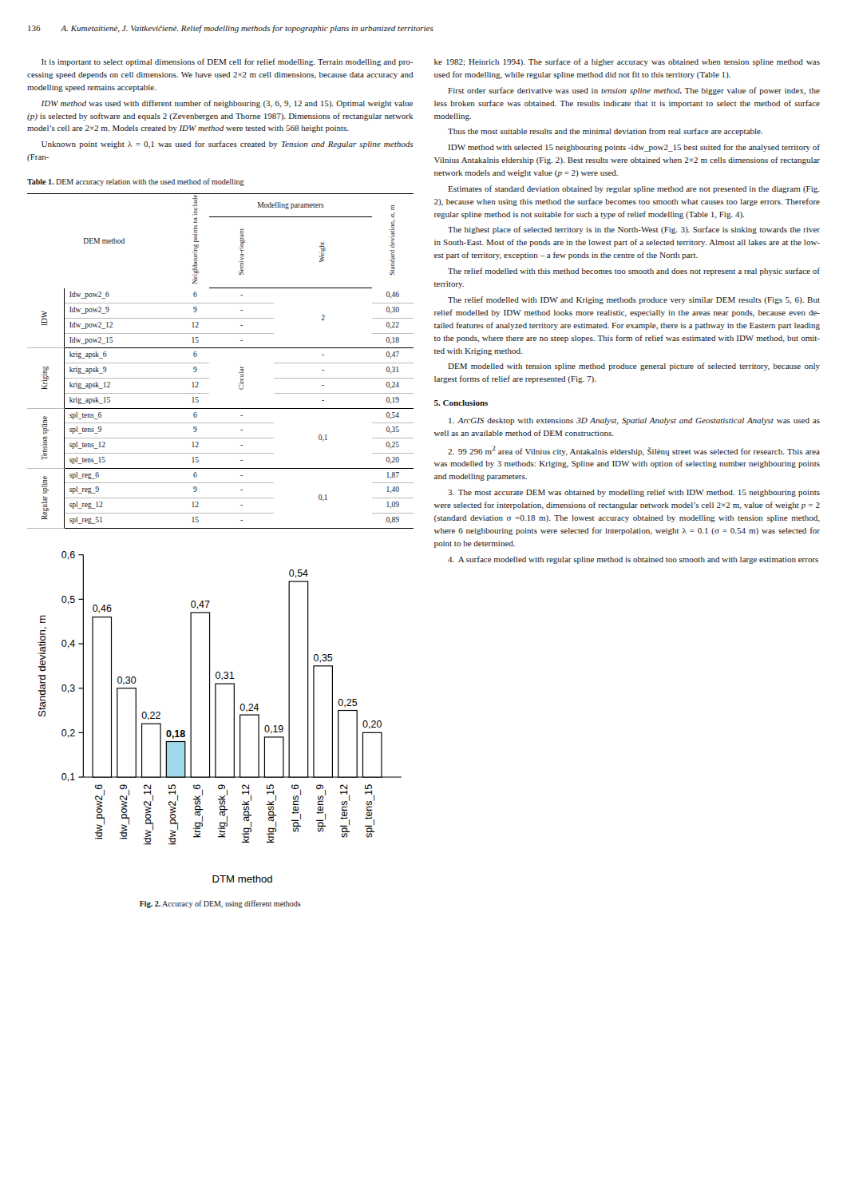136 A. Kumetaitienė, J. Vaitkevičienė. Relief modelling methods for topographic plans in urbanized territories
It is important to select optimal dimensions of DEM cell for relief modelling. Terrain modelling and processing speed depends on cell dimensions. We have used 2×2 m cell dimensions, because data accuracy and modelling speed remains acceptable.
IDW method was used with different number of neighbouring (3, 6, 9, 12 and 15). Optimal weight value (p) is selected by software and equals 2 (Zevenbergen and Thorne 1987). Dimensions of rectangular network model’s cell are 2×2 m. Models created by IDW method were tested with 568 height points.
Unknown point weight λ = 0,1 was used for surfaces created by Tension and Regular spline methods (Fran-
Table 1. DEM accuracy relation with the used method of modelling
| DEM method | Neighbouring points to include | Modelling parameters | Standard deviation, σ, m |
| --- | --- | --- | --- |
| Semiva-riogram | Weight |
| IDW | Idw_pow2_6 | 6 | - | 2 | 0,46 |
| Idw_pow2_9 | 9 | - | 0,30 |
| Idw_pow2_12 | 12 | - | 0,22 |
| Idw_pow2_15 | 15 | - | 0,18 |
| Kriging | krig_apsk_6 | 6 | Circular | - | 0,47 |
| krig_apsk_9 | 9 | - | 0,31 |
| krig_apsk_12 | 12 | - | 0,24 |
| krig_apsk_15 | 15 | - | 0,19 |
| Tension spline | spl_tens_6 | 6 | - | 0,1 | 0,54 |
| spl_tens_9 | 9 | - | 0,35 |
| spl_tens_12 | 12 | - | 0,25 |
| spl_tens_15 | 15 | - | 0,20 |
| Regular spline | spl_reg_6 | 6 | - | 0,1 | 1,87 |
| spl_reg_9 | 9 | - | 1,40 |
| spl_reg_12 | 12 | - | 1,09 |
| spl_reg_51 | 15 | - | 0,89 |
0,6 0,5 0,4 0,3 0,2 0,1 Standard deviation, m 0,46 0,30 0,22 0,18 0,47 0,31 0,24 0,19 0,54 0,35 0,25 0,20 idw_pow2_6 idw_pow2_9 idw_pow2_12 idw_pow2_15 krig_apsk_6 krig_apsk_9 krig_apsk_12 krig_apsk_15 spl_tens_6 spl_tens_9 spl_tens_12 spl_tens_15 DTM method
Fig. 2. Accuracy of DEM, using different methods
ke 1982; Heinrich 1994). The surface of a higher accuracy was obtained when tension spline method was used for modelling, while regular spline method did not fit to this territory (Table 1).
First order surface derivative was used in tension spline method. The bigger value of power index, the less broken surface was obtained. The results indicate that it is important to select the method of surface modelling.
Thus the most suitable results and the minimal deviation from real surface are acceptable.
IDW method with selected 15 neighbouring points -idw_pow2_15 best suited for the analysed territory of Vilnius Antakalnis eldership (Fig. 2). Best results were obtained when 2×2 m cells dimensions of rectangular network models and weight value (p = 2) were used.
Estimates of standard deviation obtained by regular spline method are not presented in the diagram (Fig. 2), because when using this method the surface becomes too smooth what causes too large errors. Therefore regular spline method is not suitable for such a type of relief modelling (Table 1, Fig. 4).
The highest place of selected territory is in the North-West (Fig. 3). Surface is sinking towards the river in South-East. Most of the ponds are in the lowest part of a selected territory. Almost all lakes are at the lowest part of territory, exception – a few ponds in the centre of the North part.
The relief modelled with this method becomes too smooth and does not represent a real physic surface of territory.
The relief modelled with IDW and Kriging methods produce very similar DEM results (Figs 5, 6). But relief modelled by IDW method looks more realistic, especially in the areas near ponds, because even detailed features of analyzed territory are estimated. For example, there is a pathway in the Eastern part leading to the ponds, where there are no steep slopes. This form of relief was estimated with IDW method, but omitted with Kriging method.
DEM modelled with tension spline method produce general picture of selected territory, because only largest forms of relief are represented (Fig. 7).
5. Conclusions
ArcGIS desktop with extensions 3D Analyst, Spatial Analyst and Geostatistical Analyst was used as well as an available method of DEM constructions.
99 296 m2 area of Vilnius city, Antakalnis eldership, Šilėnų street was selected for research. This area was modelled by 3 methods: Kriging, Spline and IDW with option of selecting number neighbouring points and modelling parameters.
The most accurate DEM was obtained by modelling relief with IDW method. 15 neighbouring points were selected for interpolation, dimensions of rectangular network model’s cell 2×2 m, value of weight p = 2 (standard deviation σ =0.18 m). The lowest accuracy obtained by modelling with tension spline method, where 6 neighbouring points were selected for interpolation, weight λ = 0.1 (σ = 0.54 m) was selected for point to be determined.
A surface modelled with regular spline method is obtained too smooth and with large estimation errors